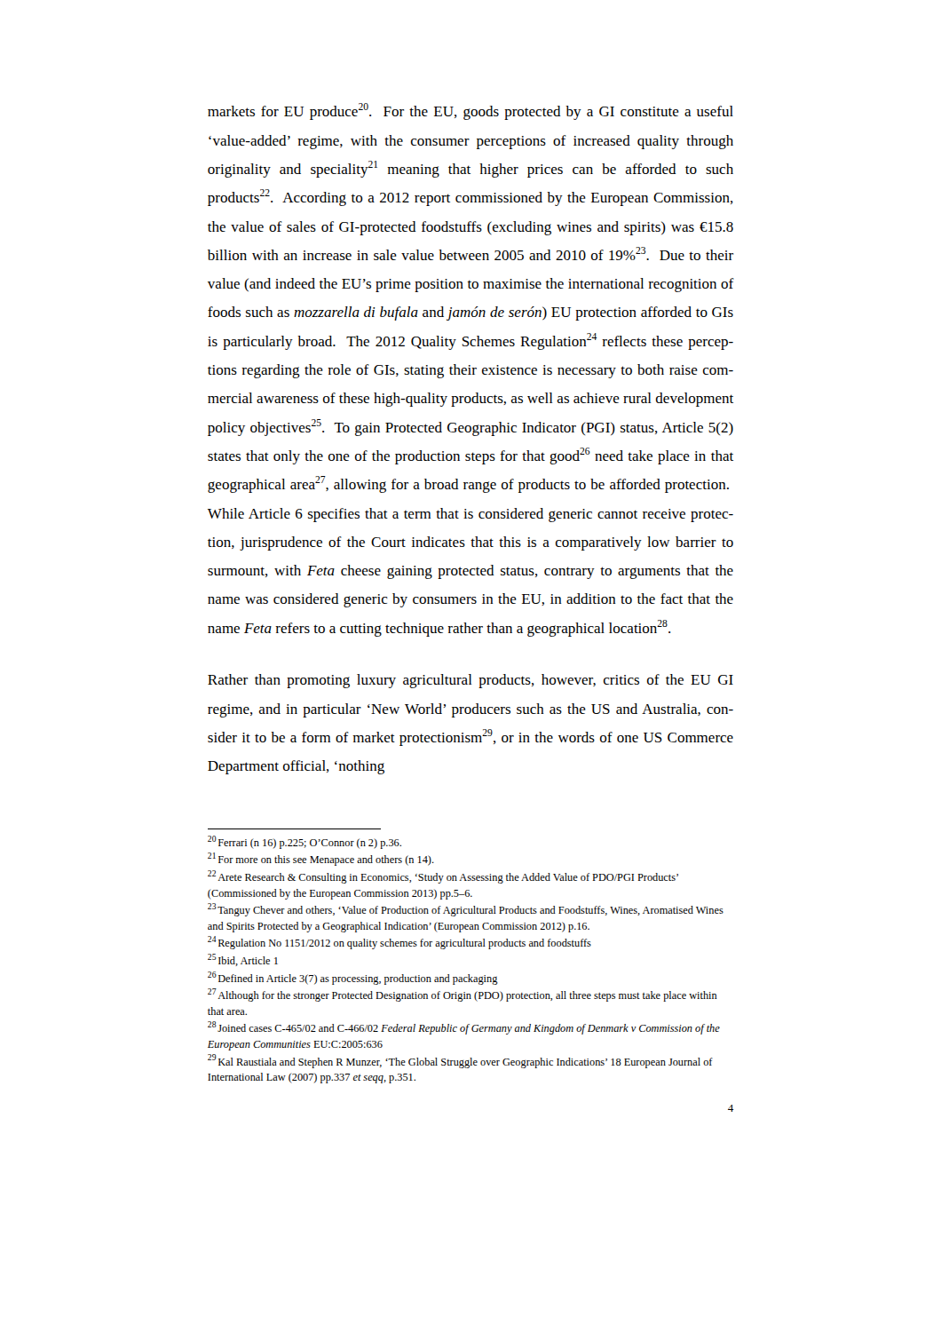markets for EU produce20. For the EU, goods protected by a GI constitute a useful ‘value-added’ regime, with the consumer perceptions of increased quality through originality and speciality21 meaning that higher prices can be afforded to such products22. According to a 2012 report commissioned by the European Commission, the value of sales of GI-protected foodstuffs (excluding wines and spirits) was €15.8 billion with an increase in sale value between 2005 and 2010 of 19%23. Due to their value (and indeed the EU’s prime position to maximise the international recognition of foods such as mozzarella di bufala and jamón de serón) EU protection afforded to GIs is particularly broad. The 2012 Quality Schemes Regulation24 reflects these perceptions regarding the role of GIs, stating their existence is necessary to both raise commercial awareness of these high-quality products, as well as achieve rural development policy objectives25. To gain Protected Geographic Indicator (PGI) status, Article 5(2) states that only the one of the production steps for that good26 need take place in that geographical area27, allowing for a broad range of products to be afforded protection. While Article 6 specifies that a term that is considered generic cannot receive protection, jurisprudence of the Court indicates that this is a comparatively low barrier to surmount, with Feta cheese gaining protected status, contrary to arguments that the name was considered generic by consumers in the EU, in addition to the fact that the name Feta refers to a cutting technique rather than a geographical location28.
Rather than promoting luxury agricultural products, however, critics of the EU GI regime, and in particular ‘New World’ producers such as the US and Australia, consider it to be a form of market protectionism29, or in the words of one US Commerce Department official, ‘nothing
20Ferrari (n 16) p.225; O’Connor (n 2) p.36.
21For more on this see Menapace and others (n 14).
22Arete Research & Consulting in Economics, ‘Study on Assessing the Added Value of PDO/PGI Products’ (Commissioned by the European Commission 2013) pp.5–6.
23Tanguy Chever and others, ‘Value of Production of Agricultural Products and Foodstuffs, Wines, Aromatised Wines and Spirits Protected by a Geographical Indication’ (European Commission 2012) p.16.
24Regulation No 1151/2012 on quality schemes for agricultural products and foodstuffs
25Ibid, Article 1
26Defined in Article 3(7) as processing, production and packaging
27Although for the stronger Protected Designation of Origin (PDO) protection, all three steps must take place within that area.
28Joined cases C-465/02 and C-466/02 Federal Republic of Germany and Kingdom of Denmark v Commission of the European Communities EU:C:2005:636
29Kal Raustiala and Stephen R Munzer, ‘The Global Struggle over Geographic Indications’ 18 European Journal of International Law (2007) pp.337 et seqq, p.351.
4